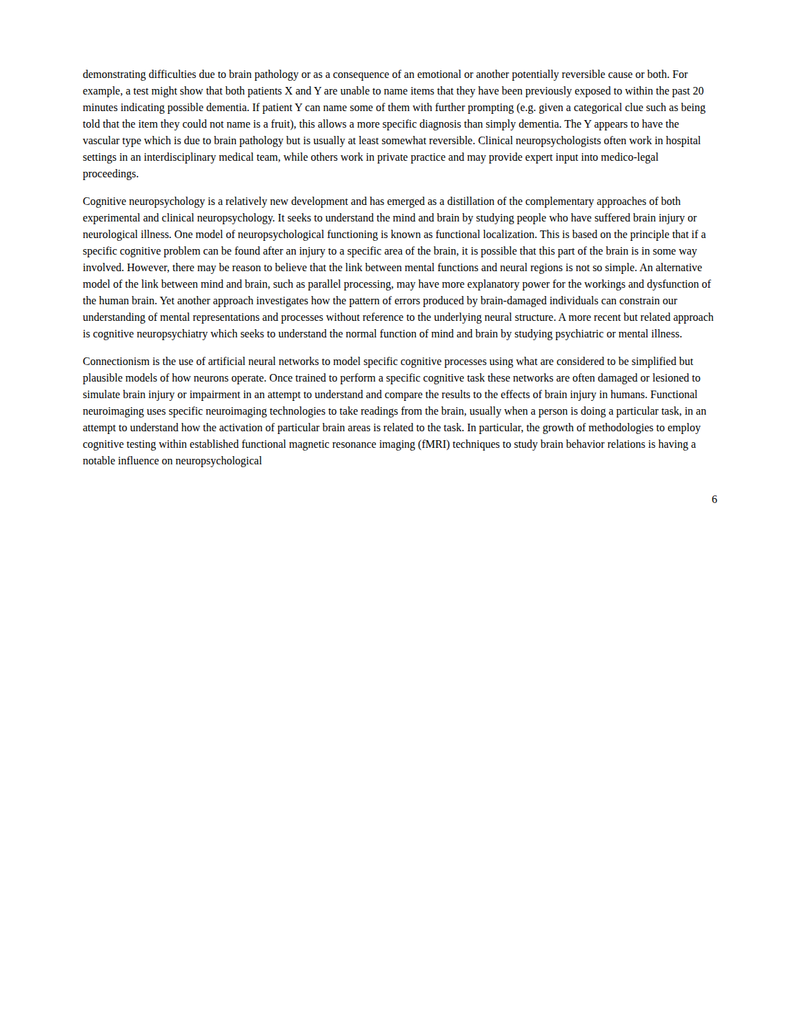demonstrating difficulties due to brain pathology or as a consequence of an emotional or another potentially reversible cause or both. For example, a test might show that both patients X and Y are unable to name items that they have been previously exposed to within the past 20 minutes indicating possible dementia. If patient Y can name some of them with further prompting (e.g. given a categorical clue such as being told that the item they could not name is a fruit), this allows a more specific diagnosis than simply dementia. The Y appears to have the vascular type which is due to brain pathology but is usually at least somewhat reversible. Clinical neuropsychologists often work in hospital settings in an interdisciplinary medical team, while others work in private practice and may provide expert input into medico-legal proceedings.
Cognitive neuropsychology is a relatively new development and has emerged as a distillation of the complementary approaches of both experimental and clinical neuropsychology. It seeks to understand the mind and brain by studying people who have suffered brain injury or neurological illness. One model of neuropsychological functioning is known as functional localization. This is based on the principle that if a specific cognitive problem can be found after an injury to a specific area of the brain, it is possible that this part of the brain is in some way involved. However, there may be reason to believe that the link between mental functions and neural regions is not so simple. An alternative model of the link between mind and brain, such as parallel processing, may have more explanatory power for the workings and dysfunction of the human brain. Yet another approach investigates how the pattern of errors produced by brain-damaged individuals can constrain our understanding of mental representations and processes without reference to the underlying neural structure. A more recent but related approach is cognitive neuropsychiatry which seeks to understand the normal function of mind and brain by studying psychiatric or mental illness.
Connectionism is the use of artificial neural networks to model specific cognitive processes using what are considered to be simplified but plausible models of how neurons operate. Once trained to perform a specific cognitive task these networks are often damaged or lesioned to simulate brain injury or impairment in an attempt to understand and compare the results to the effects of brain injury in humans. Functional neuroimaging uses specific neuroimaging technologies to take readings from the brain, usually when a person is doing a particular task, in an attempt to understand how the activation of particular brain areas is related to the task. In particular, the growth of methodologies to employ cognitive testing within established functional magnetic resonance imaging (fMRI) techniques to study brain behavior relations is having a notable influence on neuropsychological
6